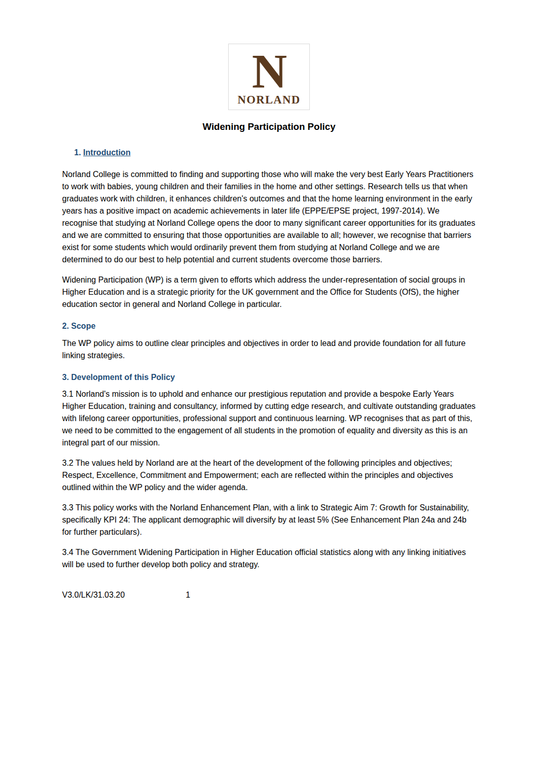N NORLAND
Widening Participation Policy
Introduction
Norland College is committed to finding and supporting those who will make the very best Early Years Practitioners to work with babies, young children and their families in the home and other settings. Research tells us that when graduates work with children, it enhances children's outcomes and that the home learning environment in the early years has a positive impact on academic achievements in later life (EPPE/EPSE project, 1997-2014). We recognise that studying at Norland College opens the door to many significant career opportunities for its graduates and we are committed to ensuring that those opportunities are available to all; however, we recognise that barriers exist for some students which would ordinarily prevent them from studying at Norland College and we are determined to do our best to help potential and current students overcome those barriers.
Widening Participation (WP) is a term given to efforts which address the under-representation of social groups in Higher Education and is a strategic priority for the UK government and the Office for Students (OfS), the higher education sector in general and Norland College in particular.
2. Scope
The WP policy aims to outline clear principles and objectives in order to lead and provide foundation for all future linking strategies.
3. Development of this Policy
3.1 Norland's mission is to uphold and enhance our prestigious reputation and provide a bespoke Early Years Higher Education, training and consultancy, informed by cutting edge research, and cultivate outstanding graduates with lifelong career opportunities, professional support and continuous learning. WP recognises that as part of this, we need to be committed to the engagement of all students in the promotion of equality and diversity as this is an integral part of our mission.
3.2 The values held by Norland are at the heart of the development of the following principles and objectives; Respect, Excellence, Commitment and Empowerment; each are reflected within the principles and objectives outlined within the WP policy and the wider agenda.
3.3 This policy works with the Norland Enhancement Plan, with a link to Strategic Aim 7: Growth for Sustainability, specifically KPI 24: The applicant demographic will diversify by at least 5% (See Enhancement Plan 24a and 24b for further particulars).
3.4 The Government Widening Participation in Higher Education official statistics along with any linking initiatives will be used to further develop both policy and strategy.
V3.0/LK/31.03.20 1